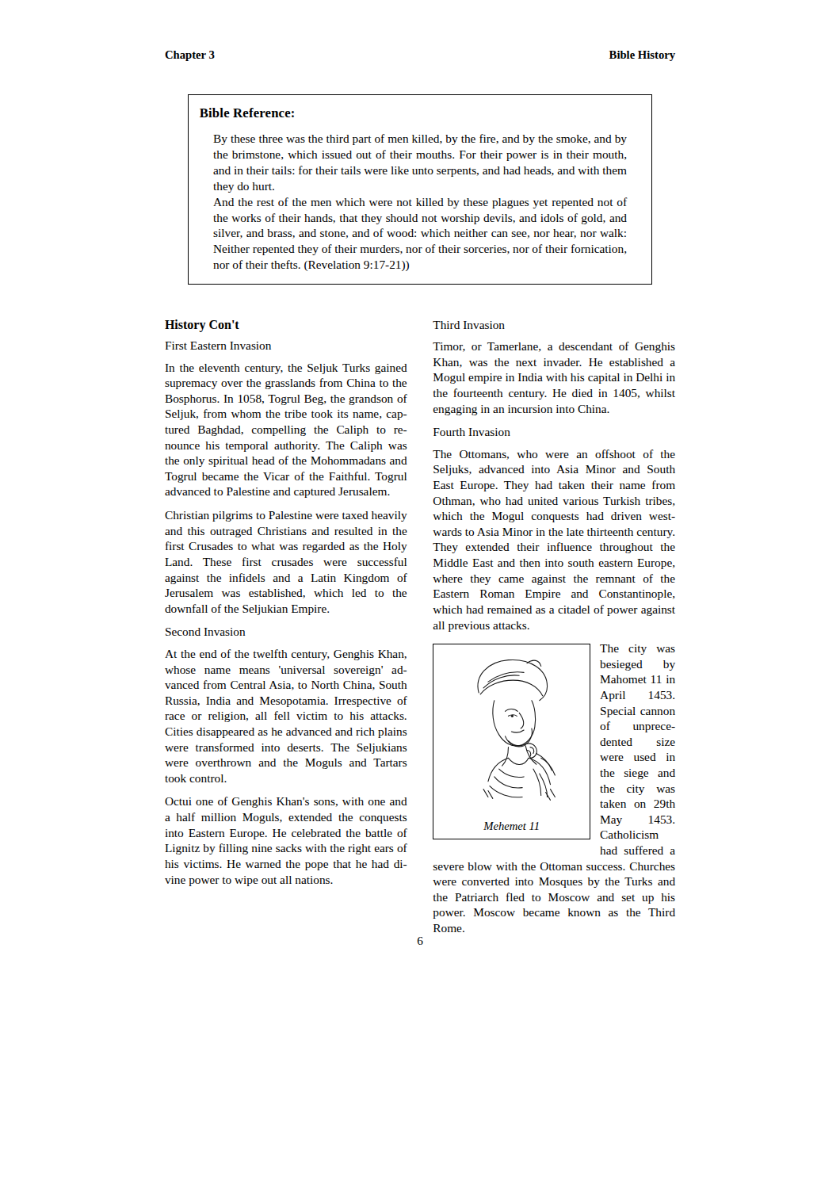Chapter 3 Bible History
Bible Reference:
By these three was the third part of men killed, by the fire, and by the smoke, and by the brimstone, which issued out of their mouths. For their power is in their mouth, and in their tails: for their tails were like unto serpents, and had heads, and with them they do hurt.
And the rest of the men which were not killed by these plagues yet repented not of the works of their hands, that they should not worship devils, and idols of gold, and silver, and brass, and stone, and of wood: which neither can see, nor hear, nor walk: Neither repented they of their murders, nor of their sorceries, nor of their fornication, nor of their thefts. (Revelation 9:17-21))
History Con't
First Eastern Invasion
In the eleventh century, the Seljuk Turks gained supremacy over the grasslands from China to the Bosphorus. In 1058, Togrul Beg, the grandson of Seljuk, from whom the tribe took its name, captured Baghdad, compelling the Caliph to renounce his temporal authority. The Caliph was the only spiritual head of the Mohommadans and Togrul became the Vicar of the Faithful. Togrul advanced to Palestine and captured Jerusalem.
Christian pilgrims to Palestine were taxed heavily and this outraged Christians and resulted in the first Crusades to what was regarded as the Holy Land. These first crusades were successful against the infidels and a Latin Kingdom of Jerusalem was established, which led to the downfall of the Seljukian Empire.
Second Invasion
At the end of the twelfth century, Genghis Khan, whose name means 'universal sovereign' advanced from Central Asia, to North China, South Russia, India and Mesopotamia. Irrespective of race or religion, all fell victim to his attacks. Cities disappeared as he advanced and rich plains were transformed into deserts. The Seljukians were overthrown and the Moguls and Tartars took control.
Octui one of Genghis Khan's sons, with one and a half million Moguls, extended the conquests into Eastern Europe. He celebrated the battle of Lignitz by filling nine sacks with the right ears of his victims. He warned the pope that he had divine power to wipe out all nations.
Third Invasion
Timor, or Tamerlane, a descendant of Genghis Khan, was the next invader. He established a Mogul empire in India with his capital in Delhi in the fourteenth century. He died in 1405, whilst engaging in an incursion into China.
Fourth Invasion
The Ottomans, who were an offshoot of the Seljuks, advanced into Asia Minor and South East Europe. They had taken their name from Othman, who had united various Turkish tribes, which the Mogul conquests had driven westwards to Asia Minor in the late thirteenth century. They extended their influence throughout the Middle East and then into south eastern Europe, where they came against the remnant of the Eastern Roman Empire and Constantinople, which had remained as a citadel of power against all previous attacks.
Mehemet 11
The city was besieged by Mahomet 11 in April 1453. Special cannon of unprecedented size were used in the siege and the city was taken on 29th May 1453. Catholicism had suffered a severe blow with the Ottoman success. Churches were converted into Mosques by the Turks and the Patriarch fled to Moscow and set up his power. Moscow became known as the Third Rome.
6